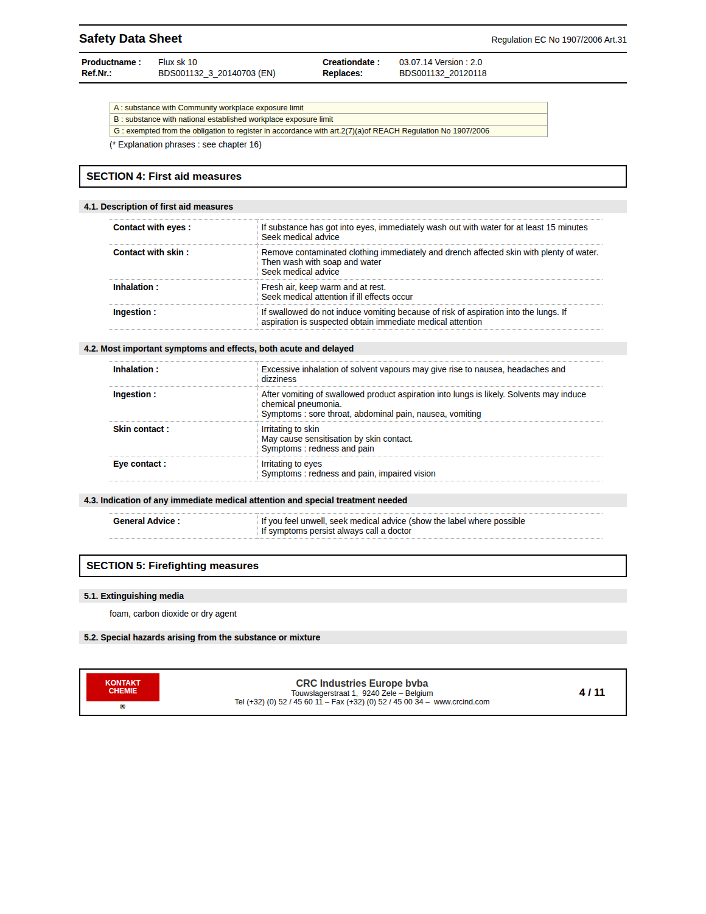Safety Data Sheet
Regulation EC No 1907/2006 Art.31
| Productname : | Flux sk 10 | Creationdate : | 03.07.14 Version : 2.0 |
| Ref.Nr.: | BDS001132_3_20140703 (EN) | Replaces: | BDS001132_20120118 |
| A : substance with Community workplace exposure limit |
| B : substance with national established workplace exposure limit |
| G : exempted from the obligation to register in accordance with art.2(7)(a)of REACH Regulation No 1907/2006 |
(* Explanation phrases : see chapter 16)
SECTION 4: First aid measures
4.1. Description of first aid measures
| Contact with eyes : | If substance has got into eyes, immediately wash out with water for at least 15 minutes Seek medical advice |
| Contact with skin : | Remove contaminated clothing immediately and drench affected skin with plenty of water. Then wash with soap and water Seek medical advice |
| Inhalation : | Fresh air, keep warm and at rest. Seek medical attention if ill effects occur |
| Ingestion : | If swallowed do not induce vomiting because of risk of aspiration into the lungs. If aspiration is suspected obtain immediate medical attention |
4.2. Most important symptoms and effects, both acute and delayed
| Inhalation : | Excessive inhalation of solvent vapours may give rise to nausea, headaches and dizziness |
| Ingestion : | After vomiting of swallowed product aspiration into lungs is likely. Solvents may induce chemical pneumonia. Symptoms : sore throat, abdominal pain, nausea, vomiting |
| Skin contact : | Irritating to skin May cause sensitisation by skin contact. Symptoms : redness and pain |
| Eye contact : | Irritating to eyes Symptoms : redness and pain, impaired vision |
4.3. Indication of any immediate medical attention and special treatment needed
| General Advice : | If you feel unwell, seek medical advice (show the label where possible If symptoms persist always call a doctor |
SECTION 5: Firefighting measures
5.1. Extinguishing media
foam, carbon dioxide or dry agent
5.2. Special hazards arising from the substance or mixture
KONTAKT
CHEMIE
®
CRC Industries Europe bvba
Touwslagerstraat 1, 9240 Zele – Belgium
Tel (+32) (0) 52 / 45 60 11 – Fax (+32) (0) 52 / 45 00 34 – www.crcind.com
4 / 11